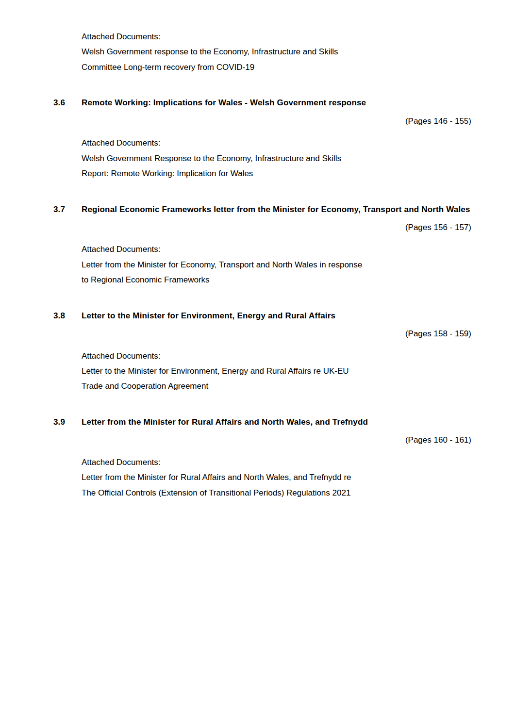Attached Documents:
Welsh Government response to the Economy, Infrastructure and Skills
Committee Long-term recovery from COVID-19
3.6 Remote Working: Implications for Wales - Welsh Government response
(Pages 146 - 155)
Attached Documents:
Welsh Government Response to the Economy, Infrastructure and Skills
Report: Remote Working: Implication for Wales
3.7 Regional Economic Frameworks letter from the Minister for Economy, Transport and North Wales
(Pages 156 - 157)
Attached Documents:
Letter from the Minister for Economy, Transport and North Wales in response
to Regional Economic Frameworks
3.8 Letter to the Minister for Environment, Energy and Rural Affairs
(Pages 158 - 159)
Attached Documents:
Letter to the Minister for Environment, Energy and Rural Affairs re UK-EU
Trade and Cooperation Agreement
3.9 Letter from the Minister for Rural Affairs and North Wales, and Trefnydd
(Pages 160 - 161)
Attached Documents:
Letter from the Minister for Rural Affairs and North Wales, and Trefnydd re
The Official Controls (Extension of Transitional Periods) Regulations 2021